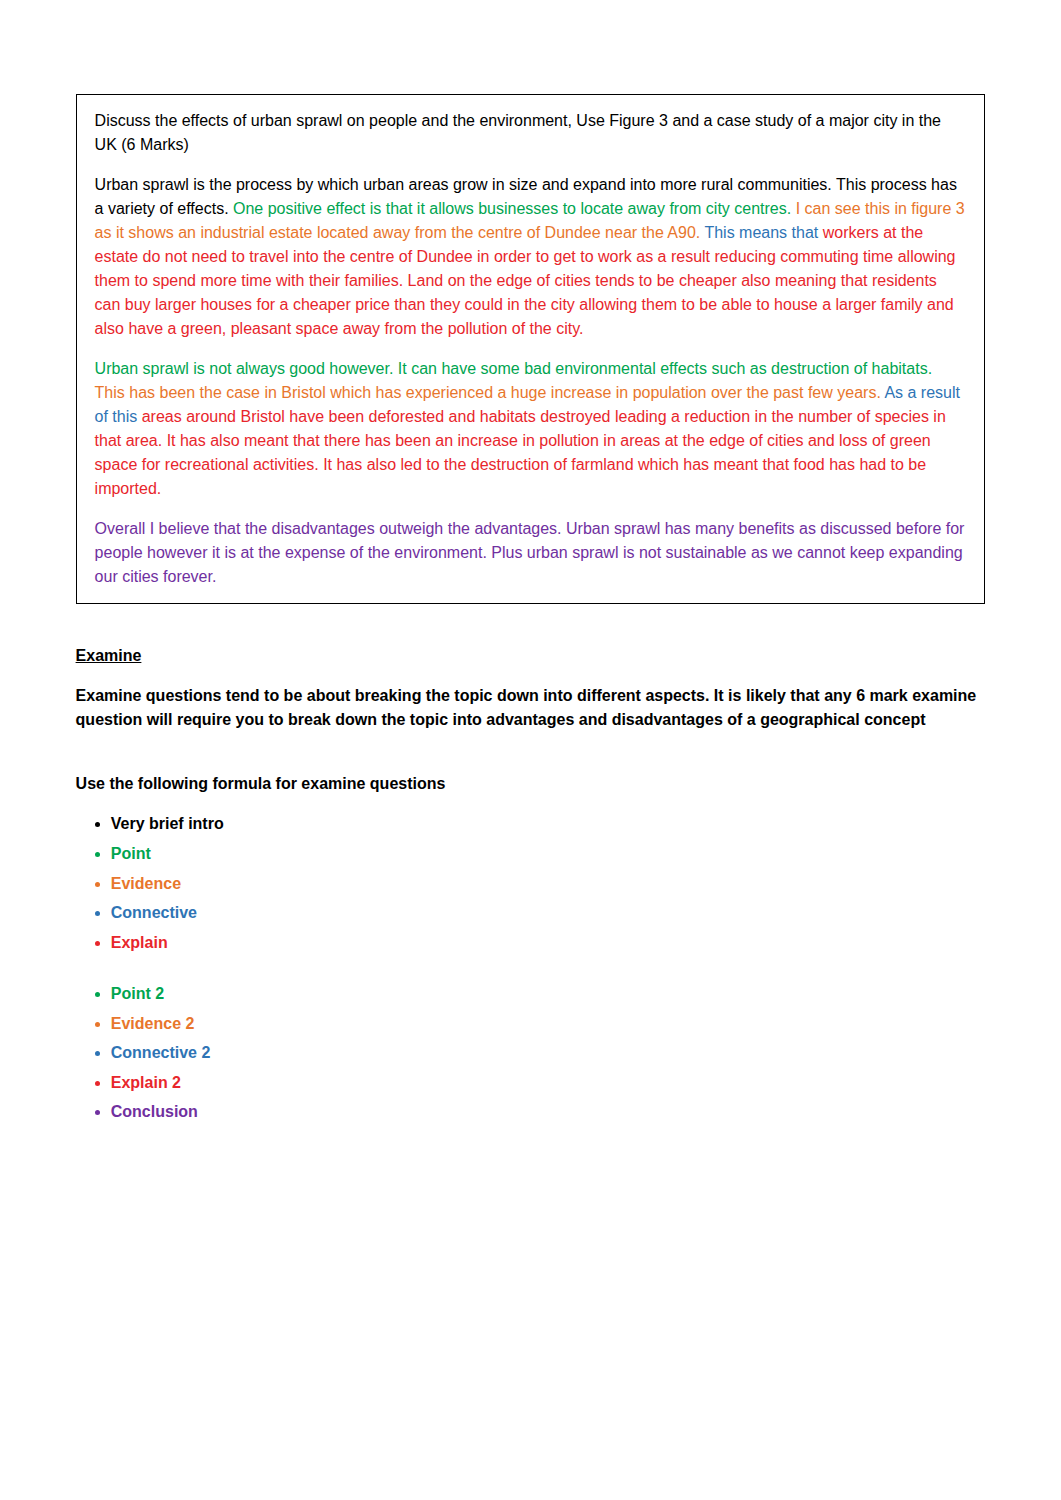Discuss the effects of urban sprawl on people and the environment, Use Figure 3 and a case study of a major city in the UK (6 Marks)
Urban sprawl is the process by which urban areas grow in size and expand into more rural communities. This process has a variety of effects. One positive effect is that it allows businesses to locate away from city centres. I can see this in figure 3 as it shows an industrial estate located away from the centre of Dundee near the A90. This means that workers at the estate do not need to travel into the centre of Dundee in order to get to work as a result reducing commuting time allowing them to spend more time with their families. Land on the edge of cities tends to be cheaper also meaning that residents can buy larger houses for a cheaper price than they could in the city allowing them to be able to house a larger family and also have a green, pleasant space away from the pollution of the city.
Urban sprawl is not always good however. It can have some bad environmental effects such as destruction of habitats. This has been the case in Bristol which has experienced a huge increase in population over the past few years. As a result of this areas around Bristol have been deforested and habitats destroyed leading a reduction in the number of species in that area. It has also meant that there has been an increase in pollution in areas at the edge of cities and loss of green space for recreational activities. It has also led to the destruction of farmland which has meant that food has had to be imported.
Overall I believe that the disadvantages outweigh the advantages. Urban sprawl has many benefits as discussed before for people however it is at the expense of the environment. Plus urban sprawl is not sustainable as we cannot keep expanding our cities forever.
Examine
Examine questions tend to be about breaking the topic down into different aspects. It is likely that any 6 mark examine question will require you to break down the topic into advantages and disadvantages of a geographical concept
Use the following formula for examine questions
Very brief intro
Point
Evidence
Connective
Explain
Point 2
Evidence 2
Connective 2
Explain 2
Conclusion